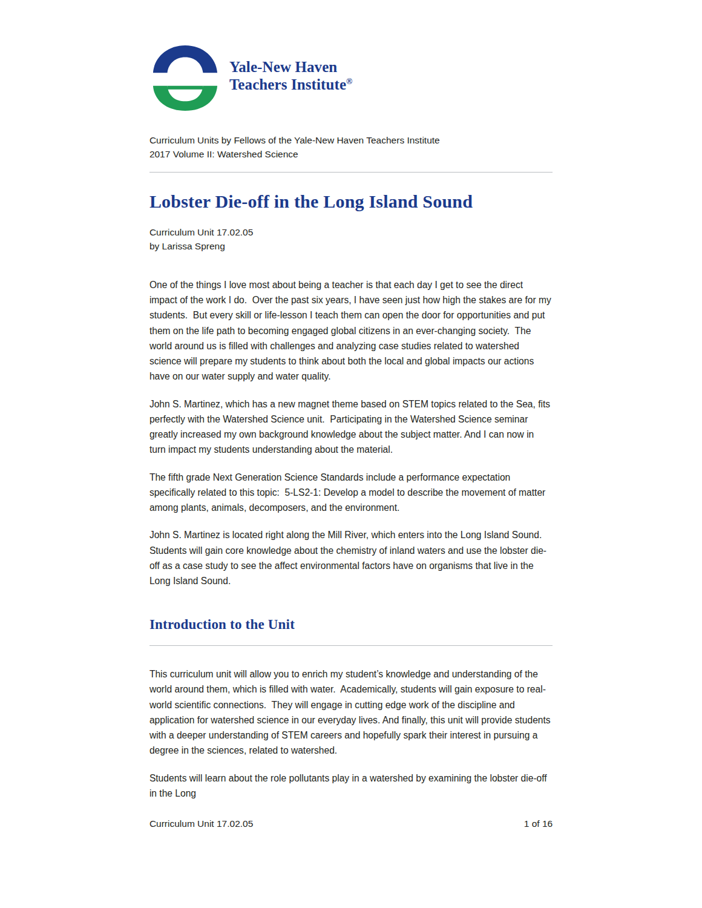Yale-New Haven
Teachers Institute®
Curriculum Units by Fellows of the Yale-New Haven Teachers Institute 2017 Volume II: Watershed Science
Lobster Die-off in the Long Island Sound
Curriculum Unit 17.02.05 by Larissa Spreng
One of the things I love most about being a teacher is that each day I get to see the direct impact of the work I do. Over the past six years, I have seen just how high the stakes are for my students. But every skill or life-lesson I teach them can open the door for opportunities and put them on the life path to becoming engaged global citizens in an ever-changing society. The world around us is filled with challenges and analyzing case studies related to watershed science will prepare my students to think about both the local and global impacts our actions have on our water supply and water quality.
John S. Martinez, which has a new magnet theme based on STEM topics related to the Sea, fits perfectly with the Watershed Science unit. Participating in the Watershed Science seminar greatly increased my own background knowledge about the subject matter. And I can now in turn impact my students understanding about the material.
The fifth grade Next Generation Science Standards include a performance expectation specifically related to this topic: 5-LS2-1: Develop a model to describe the movement of matter among plants, animals, decomposers, and the environment.
John S. Martinez is located right along the Mill River, which enters into the Long Island Sound. Students will gain core knowledge about the chemistry of inland waters and use the lobster die-off as a case study to see the affect environmental factors have on organisms that live in the Long Island Sound.
Introduction to the Unit
This curriculum unit will allow you to enrich my student’s knowledge and understanding of the world around them, which is filled with water. Academically, students will gain exposure to real-world scientific connections. They will engage in cutting edge work of the discipline and application for watershed science in our everyday lives. And finally, this unit will provide students with a deeper understanding of STEM careers and hopefully spark their interest in pursuing a degree in the sciences, related to watershed.
Students will learn about the role pollutants play in a watershed by examining the lobster die-off in the Long
Curriculum Unit 17.02.05
1 of 16